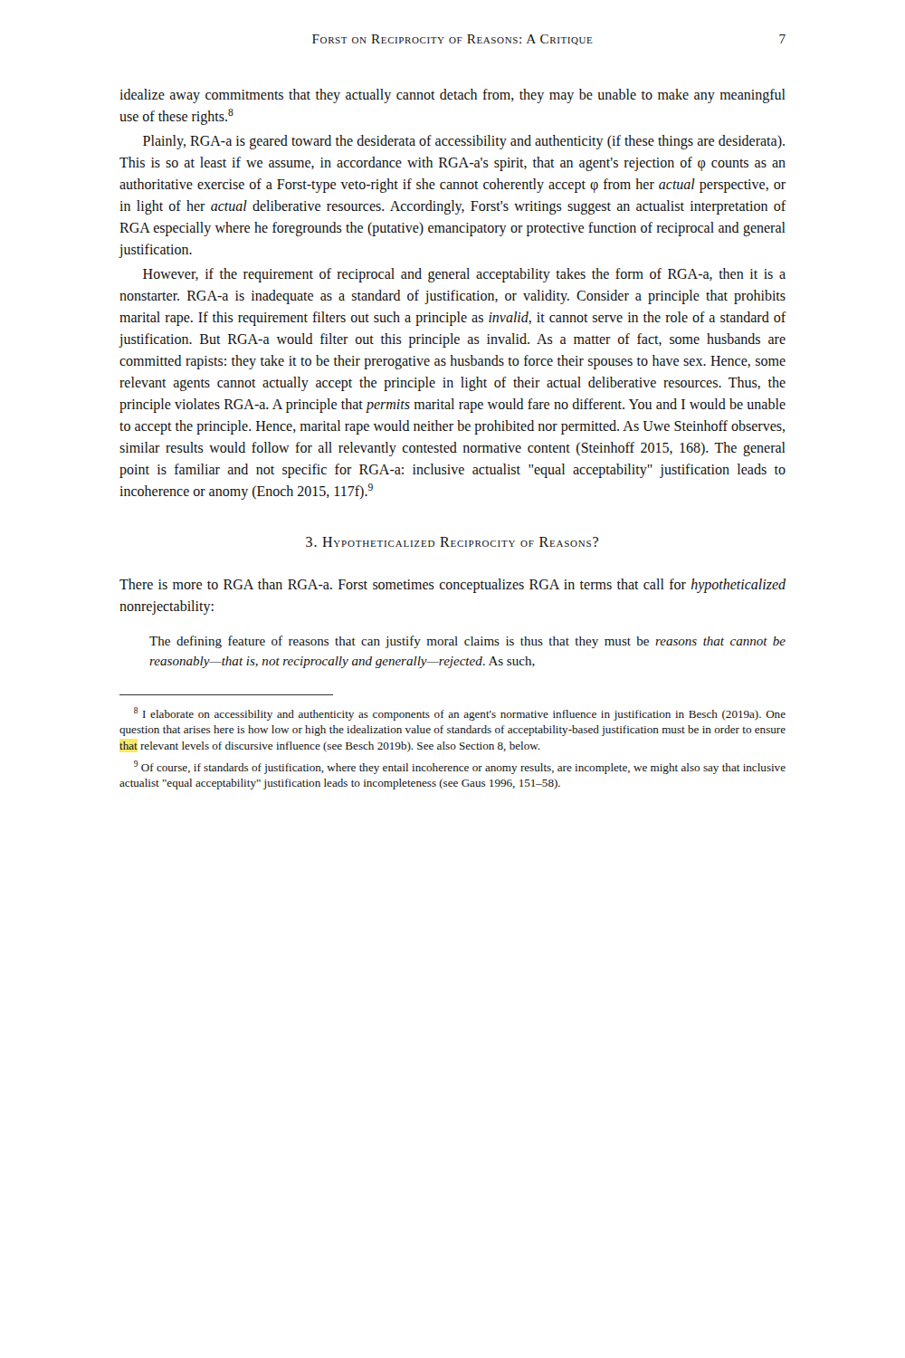Forst on Reciprocity of Reasons: A Critique 7
idealize away commitments that they actually cannot detach from, they may be unable to make any meaningful use of these rights.8
Plainly, RGA-a is geared toward the desiderata of accessibility and authenticity (if these things are desiderata). This is so at least if we assume, in accordance with RGA-a's spirit, that an agent's rejection of φ counts as an authoritative exercise of a Forst-type veto-right if she cannot coherently accept φ from her actual perspective, or in light of her actual deliberative resources. Accordingly, Forst's writings suggest an actualist interpretation of RGA especially where he foregrounds the (putative) emancipatory or protective function of reciprocal and general justification.
However, if the requirement of reciprocal and general acceptability takes the form of RGA-a, then it is a nonstarter. RGA-a is inadequate as a standard of justification, or validity. Consider a principle that prohibits marital rape. If this requirement filters out such a principle as invalid, it cannot serve in the role of a standard of justification. But RGA-a would filter out this principle as invalid. As a matter of fact, some husbands are committed rapists: they take it to be their prerogative as husbands to force their spouses to have sex. Hence, some relevant agents cannot actually accept the principle in light of their actual deliberative resources. Thus, the principle violates RGA-a. A principle that permits marital rape would fare no different. You and I would be unable to accept the principle. Hence, marital rape would neither be prohibited nor permitted. As Uwe Steinhoff observes, similar results would follow for all relevantly contested normative content (Steinhoff 2015, 168). The general point is familiar and not specific for RGA-a: inclusive actualist "equal acceptability" justification leads to incoherence or anomy (Enoch 2015, 117f).9
3. Hypotheticalized Reciprocity of Reasons?
There is more to RGA than RGA-a. Forst sometimes conceptualizes RGA in terms that call for hypotheticalized nonrejectability:
The defining feature of reasons that can justify moral claims is thus that they must be reasons that cannot be reasonably—that is, not reciprocally and generally—rejected. As such,
8 I elaborate on accessibility and authenticity as components of an agent's normative influence in justification in Besch (2019a). One question that arises here is how low or high the idealization value of standards of acceptability-based justification must be in order to ensure that relevant levels of discursive influence (see Besch 2019b). See also Section 8, below.
9 Of course, if standards of justification, where they entail incoherence or anomy results, are incomplete, we might also say that inclusive actualist "equal acceptability" justification leads to incompleteness (see Gaus 1996, 151–58).